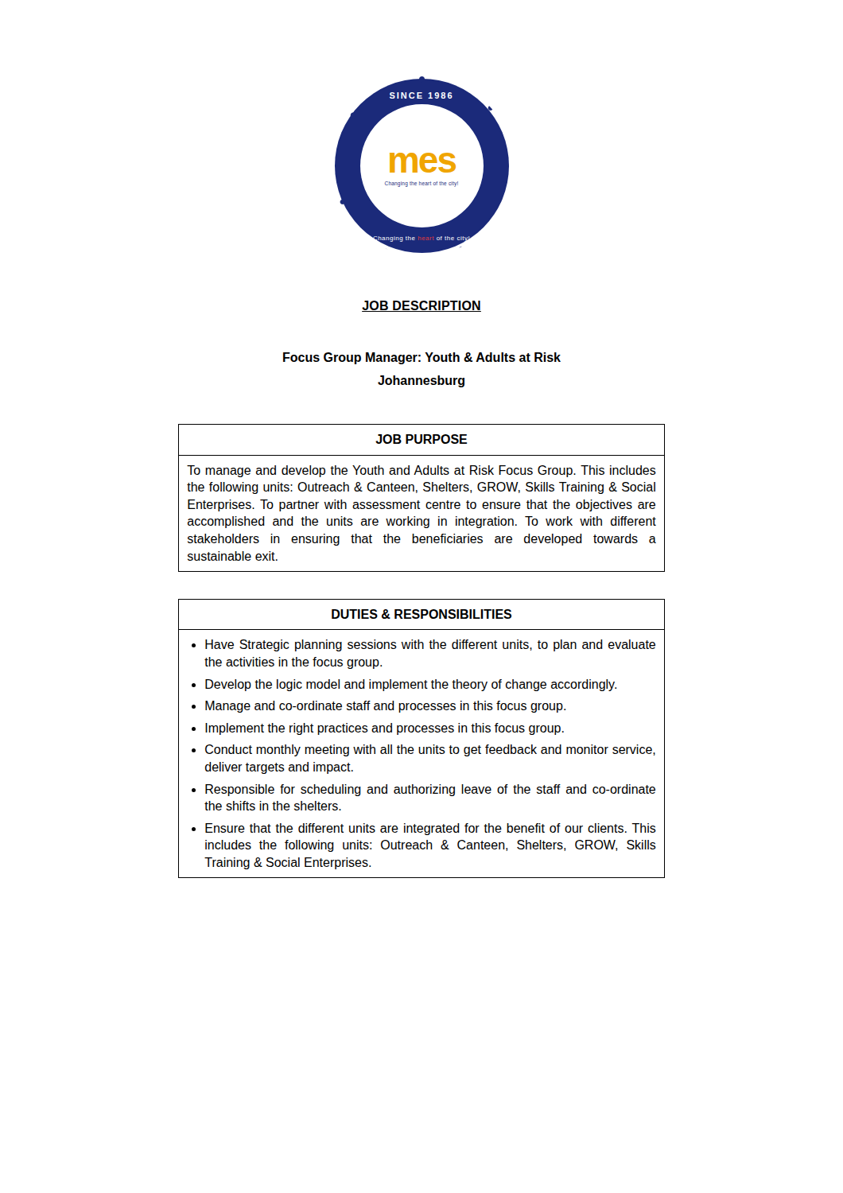SINCE 1986
mEs
Changing the heart of the city!
Changing the heart of the city!
JOB DESCRIPTION
Focus Group Manager: Youth & Adults at Risk
Johannesburg
| JOB PURPOSE |
| --- |
| To manage and develop the Youth and Adults at Risk Focus Group. This includes the following units: Outreach & Canteen, Shelters, GROW, Skills Training & Social Enterprises. To partner with assessment centre to ensure that the objectives are accomplished and the units are working in integration. To work with different stakeholders in ensuring that the beneficiaries are developed towards a sustainable exit. |
| DUTIES & RESPONSIBILITIES |
| --- |
| Have Strategic planning sessions with the different units, to plan and evaluate the activities in the focus group. Develop the logic model and implement the theory of change accordingly. Manage and co-ordinate staff and processes in this focus group. Implement the right practices and processes in this focus group. Conduct monthly meeting with all the units to get feedback and monitor service, deliver targets and impact. Responsible for scheduling and authorizing leave of the staff and co-ordinate the shifts in the shelters. Ensure that the different units are integrated for the benefit of our clients. This includes the following units: Outreach & Canteen, Shelters, GROW, Skills Training & Social Enterprises. |